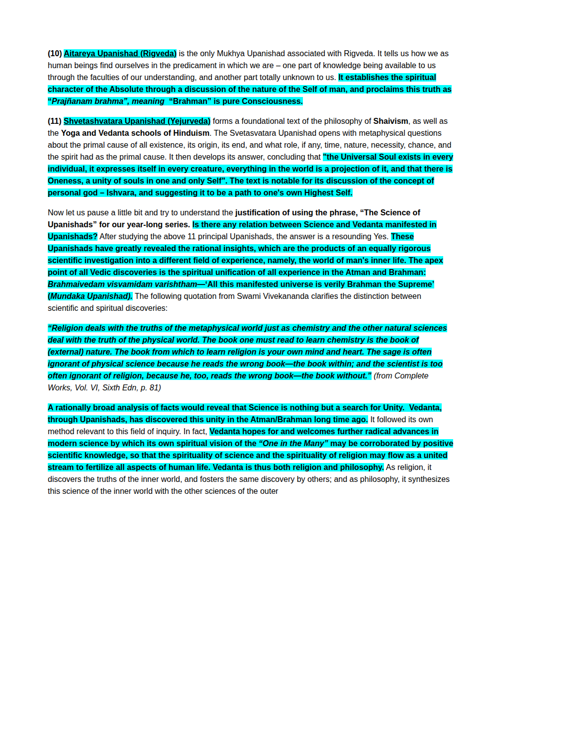(10) Aitareya Upanishad (Rigveda) is the only Mukhya Upanishad associated with Rigveda. It tells us how we as human beings find ourselves in the predicament in which we are – one part of knowledge being available to us through the faculties of our understanding, and another part totally unknown to us. It establishes the spiritual character of the Absolute through a discussion of the nature of the Self of man, and proclaims this truth as “Prajñanam brahma”, meaning “Brahman” is pure Consciousness.
(11) Shvetashvatara Upanishad (Yejurveda) forms a foundational text of the philosophy of Shaivism, as well as the Yoga and Vedanta schools of Hinduism. The Svetasvatara Upanishad opens with metaphysical questions about the primal cause of all existence, its origin, its end, and what role, if any, time, nature, necessity, chance, and the spirit had as the primal cause. It then develops its answer, concluding that "the Universal Soul exists in every individual, it expresses itself in every creature, everything in the world is a projection of it, and that there is Oneness, a unity of souls in one and only Self". The text is notable for its discussion of the concept of personal god – Ishvara, and suggesting it to be a path to one's own Highest Self.
Now let us pause a little bit and try to understand the justification of using the phrase, “The Science of Upanishads” for our year-long series. Is there any relation between Science and Vedanta manifested in Upanishads? After studying the above 11 principal Upanishads, the answer is a resounding Yes. These Upanishads have greatly revealed the rational insights, which are the products of an equally rigorous scientific investigation into a different field of experience, namely, the world of man's inner life. The apex point of all Vedic discoveries is the spiritual unification of all experience in the Atman and Brahman: Brahmaivedam visvamidam varishtham—‘All this manifested universe is verily Brahman the Supreme’ (Mundaka Upanishad). The following quotation from Swami Vivekananda clarifies the distinction between scientific and spiritual discoveries:
“Religion deals with the truths of the metaphysical world just as chemistry and the other natural sciences deal with the truth of the physical world. The book one must read to learn chemistry is the book of (external) nature. The book from which to learn religion is your own mind and heart. The sage is often ignorant of physical science because he reads the wrong book—the book within; and the scientist is too often ignorant of religion, because he, too, reads the wrong book—the book without.” (from Complete Works, Vol. VI, Sixth Edn, p. 81)
A rationally broad analysis of facts would reveal that Science is nothing but a search for Unity. Vedanta, through Upanishads, has discovered this unity in the Atman/Brahman long time ago. It followed its own method relevant to this field of inquiry. In fact, Vedanta hopes for and welcomes further radical advances in modern science by which its own spiritual vision of the “One in the Many” may be corroborated by positive scientific knowledge, so that the spirituality of science and the spirituality of religion may flow as a united stream to fertilize all aspects of human life. Vedanta is thus both religion and philosophy. As religion, it discovers the truths of the inner world, and fosters the same discovery by others; and as philosophy, it synthesizes this science of the inner world with the other sciences of the outer